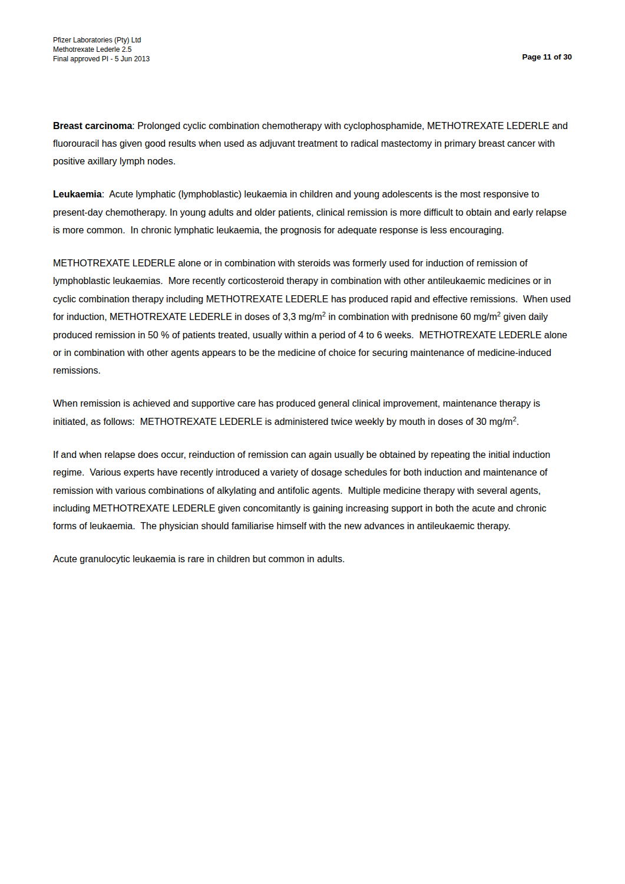Pfizer Laboratories (Pty) Ltd
Methotrexate Lederle 2.5
Final approved PI - 5 Jun 2013
Page 11 of 30
Breast carcinoma: Prolonged cyclic combination chemotherapy with cyclophosphamide, METHOTREXATE LEDERLE and fluorouracil has given good results when used as adjuvant treatment to radical mastectomy in primary breast cancer with positive axillary lymph nodes.
Leukaemia: Acute lymphatic (lymphoblastic) leukaemia in children and young adolescents is the most responsive to present-day chemotherapy. In young adults and older patients, clinical remission is more difficult to obtain and early relapse is more common. In chronic lymphatic leukaemia, the prognosis for adequate response is less encouraging.
METHOTREXATE LEDERLE alone or in combination with steroids was formerly used for induction of remission of lymphoblastic leukaemias. More recently corticosteroid therapy in combination with other antileukaemic medicines or in cyclic combination therapy including METHOTREXATE LEDERLE has produced rapid and effective remissions. When used for induction, METHOTREXATE LEDERLE in doses of 3,3 mg/m2 in combination with prednisone 60 mg/m2 given daily produced remission in 50 % of patients treated, usually within a period of 4 to 6 weeks. METHOTREXATE LEDERLE alone or in combination with other agents appears to be the medicine of choice for securing maintenance of medicine-induced remissions.
When remission is achieved and supportive care has produced general clinical improvement, maintenance therapy is initiated, as follows: METHOTREXATE LEDERLE is administered twice weekly by mouth in doses of 30 mg/m2.
If and when relapse does occur, reinduction of remission can again usually be obtained by repeating the initial induction regime. Various experts have recently introduced a variety of dosage schedules for both induction and maintenance of remission with various combinations of alkylating and antifolic agents. Multiple medicine therapy with several agents, including METHOTREXATE LEDERLE given concomitantly is gaining increasing support in both the acute and chronic forms of leukaemia. The physician should familiarise himself with the new advances in antileukaemic therapy.
Acute granulocytic leukaemia is rare in children but common in adults.